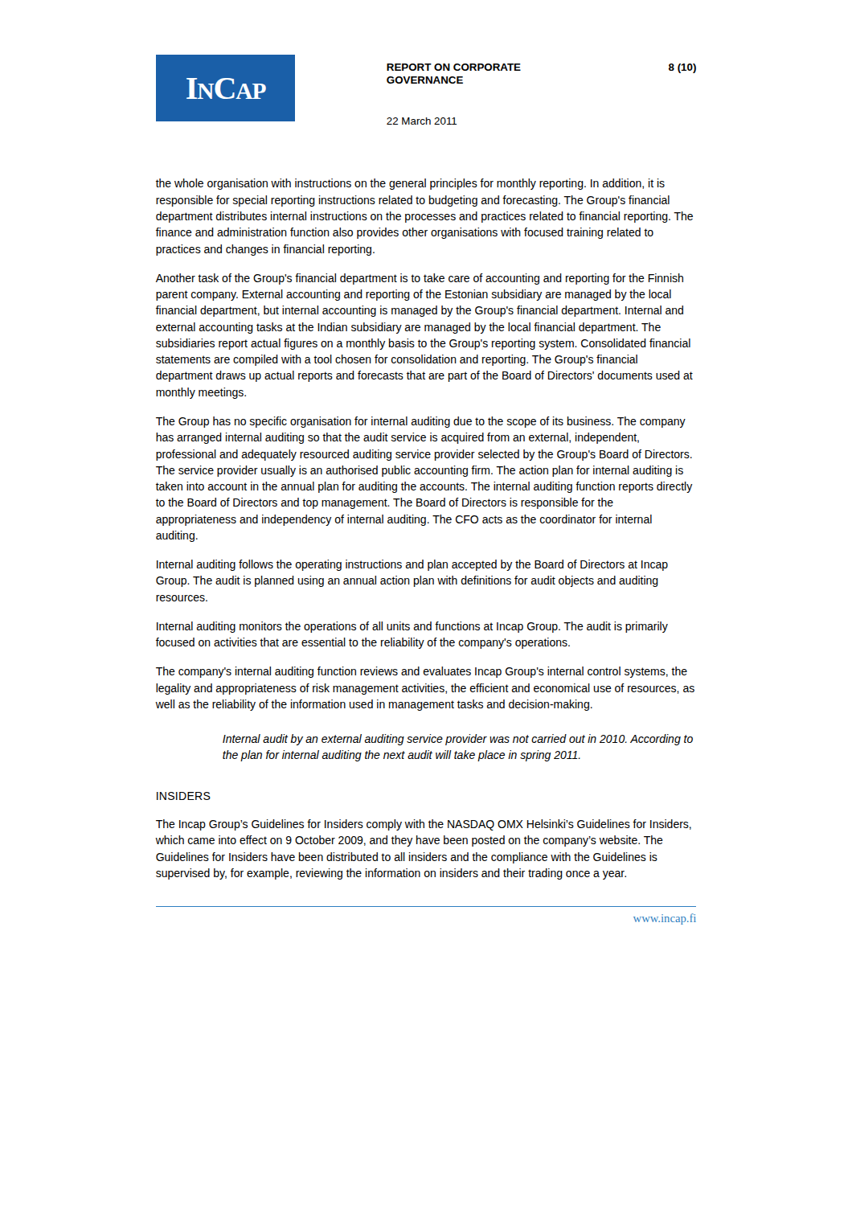INCAP
REPORT ON CORPORATE GOVERNANCE
8 (10)
22 March 2011
the whole organisation with instructions on the general principles for monthly reporting. In addition, it is responsible for special reporting instructions related to budgeting and forecasting. The Group's financial department distributes internal instructions on the processes and practices related to financial reporting. The finance and administration function also provides other organisations with focused training related to practices and changes in financial reporting.
Another task of the Group's financial department is to take care of accounting and reporting for the Finnish parent company. External accounting and reporting of the Estonian subsidiary are managed by the local financial department, but internal accounting is managed by the Group's financial department. Internal and external accounting tasks at the Indian subsidiary are managed by the local financial department. The subsidiaries report actual figures on a monthly basis to the Group's reporting system. Consolidated financial statements are compiled with a tool chosen for consolidation and reporting. The Group's financial department draws up actual reports and forecasts that are part of the Board of Directors' documents used at monthly meetings.
The Group has no specific organisation for internal auditing due to the scope of its business. The company has arranged internal auditing so that the audit service is acquired from an external, independent, professional and adequately resourced auditing service provider selected by the Group's Board of Directors. The service provider usually is an authorised public accounting firm. The action plan for internal auditing is taken into account in the annual plan for auditing the accounts. The internal auditing function reports directly to the Board of Directors and top management. The Board of Directors is responsible for the appropriateness and independency of internal auditing. The CFO acts as the coordinator for internal auditing.
Internal auditing follows the operating instructions and plan accepted by the Board of Directors at Incap Group. The audit is planned using an annual action plan with definitions for audit objects and auditing resources.
Internal auditing monitors the operations of all units and functions at Incap Group. The audit is primarily focused on activities that are essential to the reliability of the company's operations.
The company's internal auditing function reviews and evaluates Incap Group's internal control systems, the legality and appropriateness of risk management activities, the efficient and economical use of resources, as well as the reliability of the information used in management tasks and decision-making.
Internal audit by an external auditing service provider was not carried out in 2010. According to the plan for internal auditing the next audit will take place in spring 2011.
INSIDERS
The Incap Group’s Guidelines for Insiders comply with the NASDAQ OMX Helsinki’s Guidelines for Insiders, which came into effect on 9 October 2009, and they have been posted on the company’s website. The Guidelines for Insiders have been distributed to all insiders and the compliance with the Guidelines is supervised by, for example, reviewing the information on insiders and their trading once a year.
www.incap.fi